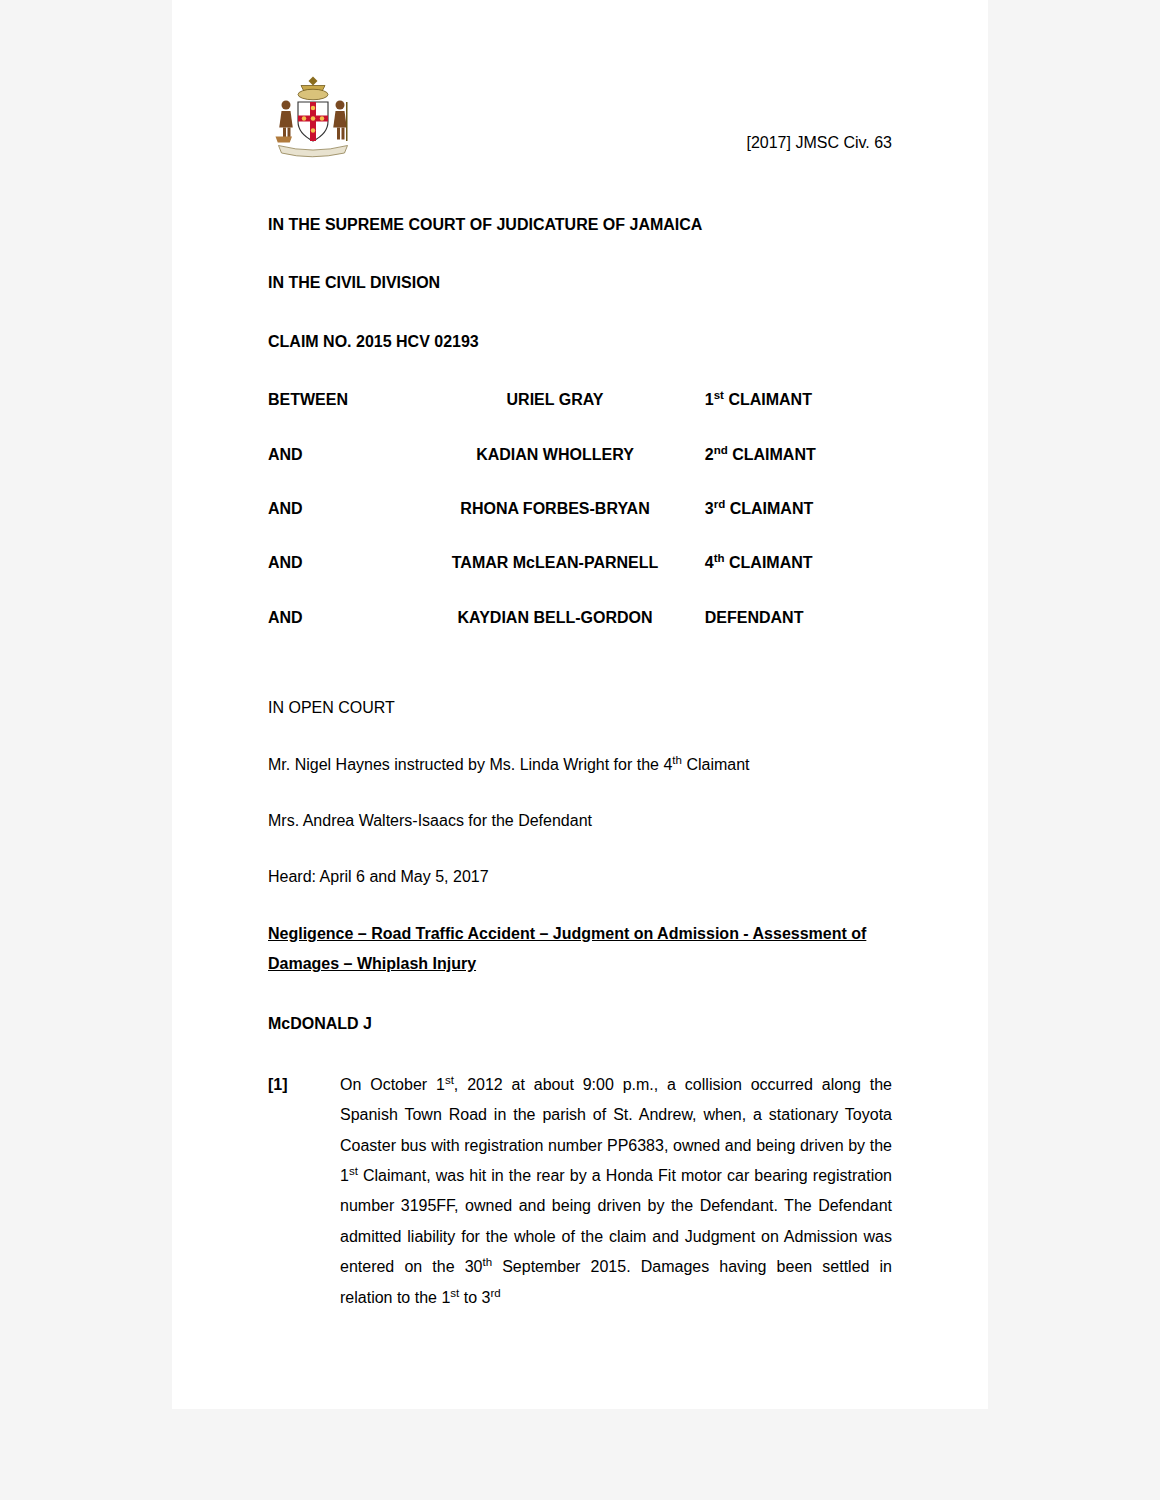Coat of arms of Jamaica
[2017] JMSC Civ. 63
IN THE SUPREME COURT OF JUDICATURE OF JAMAICA
IN THE CIVIL DIVISION
CLAIM NO. 2015 HCV 02193
| BETWEEN | URIEL GRAY | 1 st CLAIMANT |
| AND | KADIAN WHOLLERY | 2 nd CLAIMANT |
| AND | RHONA FORBES-BRYAN | 3 rd CLAIMANT |
| AND | TAMAR McLEAN-PARNELL | 4 th CLAIMANT |
| AND | KAYDIAN BELL-GORDON | DEFENDANT |
IN OPEN COURT
Mr. Nigel Haynes instructed by Ms. Linda Wright for the 4th Claimant
Mrs. Andrea Walters-Isaacs for the Defendant
Heard: April 6 and May 5, 2017
Negligence – Road Traffic Accident – Judgment on Admission - Assessment of Damages – Whiplash Injury
McDONALD J
[1]
On October 1st, 2012 at about 9:00 p.m., a collision occurred along the Spanish Town Road in the parish of St. Andrew, when, a stationary Toyota Coaster bus with registration number PP6383, owned and being driven by the 1st Claimant, was hit in the rear by a Honda Fit motor car bearing registration number 3195FF, owned and being driven by the Defendant. The Defendant admitted liability for the whole of the claim and Judgment on Admission was entered on the 30th September 2015. Damages having been settled in relation to the 1st to 3rd